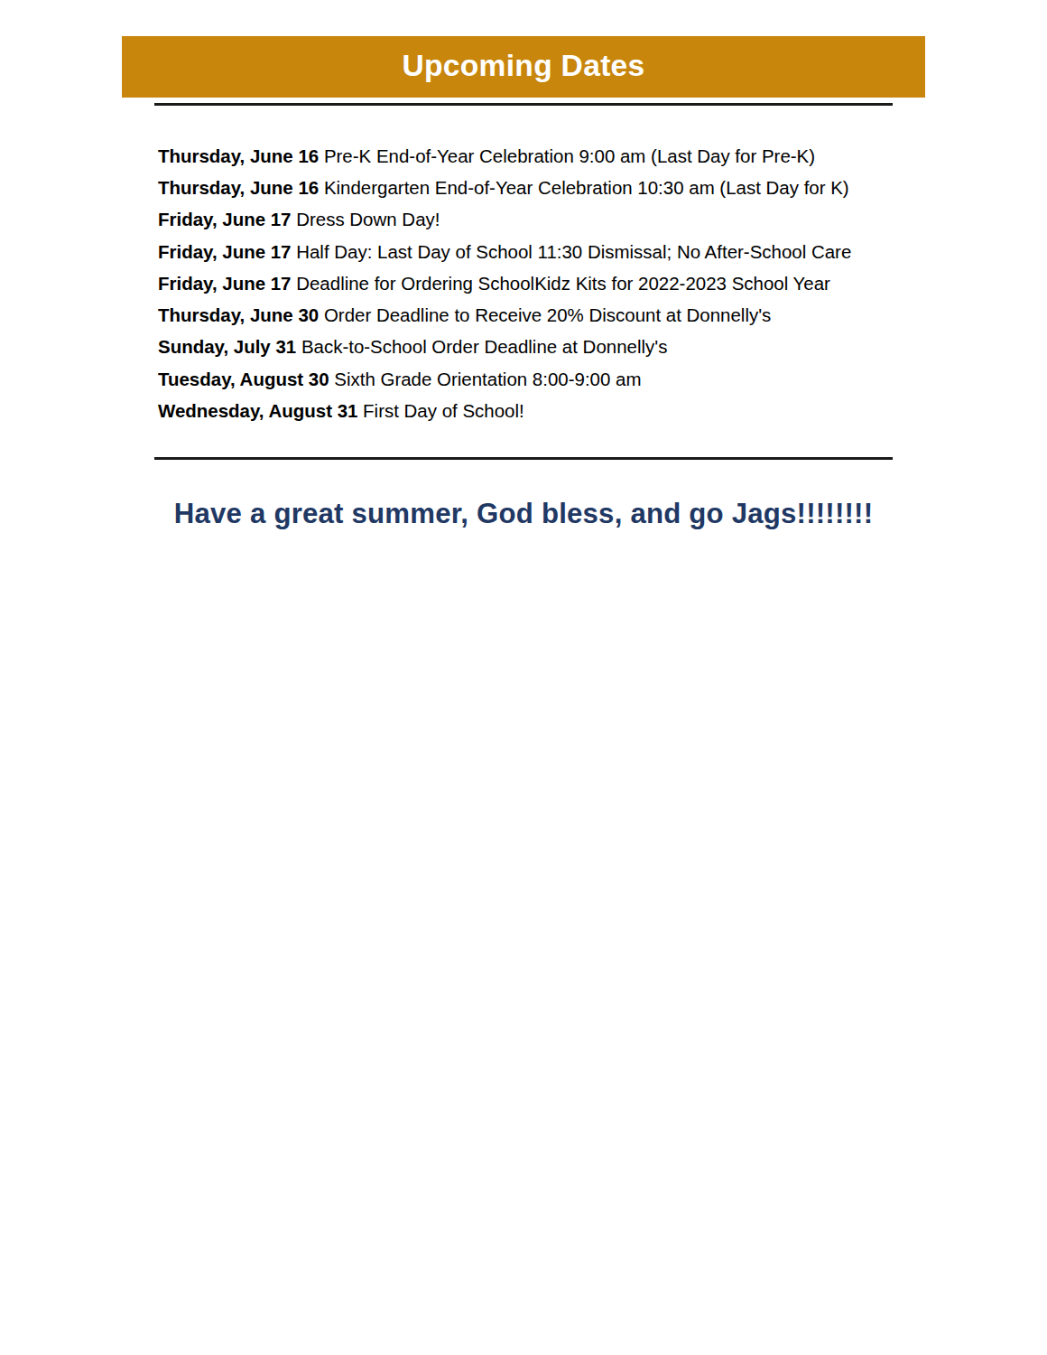Upcoming Dates
Thursday, June 16 Pre-K End-of-Year Celebration 9:00 am (Last Day for Pre-K)
Thursday, June 16 Kindergarten End-of-Year Celebration 10:30 am (Last Day for K)
Friday, June 17 Dress Down Day!
Friday, June 17 Half Day: Last Day of School 11:30 Dismissal; No After-School Care
Friday, June 17 Deadline for Ordering SchoolKidz Kits for 2022-2023 School Year
Thursday, June 30 Order Deadline to Receive 20% Discount at Donnelly's
Sunday, July 31 Back-to-School Order Deadline at Donnelly's
Tuesday, August 30 Sixth Grade Orientation 8:00-9:00 am
Wednesday, August 31 First Day of School!
Have a great summer, God bless, and go Jags!!!!!!!!